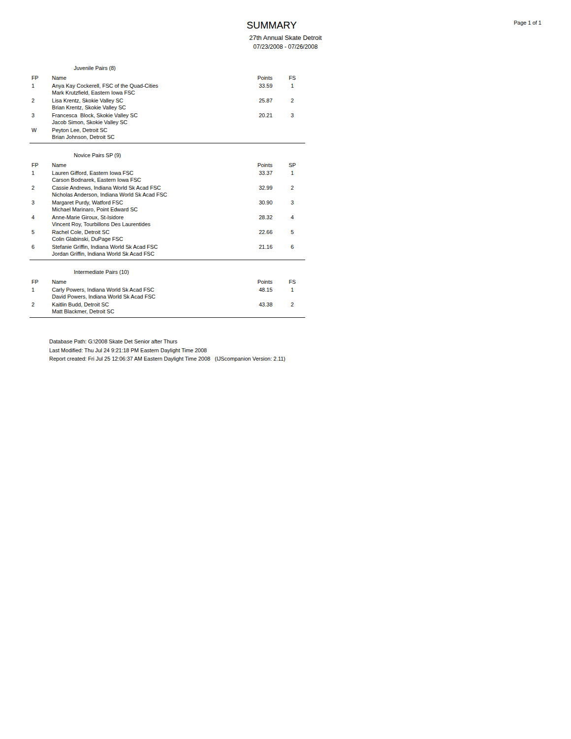Page 1 of 1
SUMMARY
27th Annual Skate Detroit
07/23/2008 - 07/26/2008
Juvenile Pairs (8)
| FP | Name | Points | FS |
| --- | --- | --- | --- |
| 1 | Anya Kay Cockerell, FSC of the Quad-Cities | 33.59 | 1 |
| | Mark Krutzfield, Eastern Iowa FSC | | |
| 2 | Lisa Krentz, Skokie Valley SC | 25.87 | 2 |
| | Brian Krentz, Skokie Valley SC | | |
| 3 | Francesca Block, Skokie Valley SC | 20.21 | 3 |
| | Jacob Simon, Skokie Valley SC | | |
| W | Peyton Lee, Detroit SC | | |
| | Brian Johnson, Detroit SC | | |
Novice Pairs SP (9)
| FP | Name | Points | SP |
| --- | --- | --- | --- |
| 1 | Lauren Gifford, Eastern Iowa FSC | 33.37 | 1 |
| | Carson Bodnarek, Eastern Iowa FSC | | |
| 2 | Cassie Andrews, Indiana World Sk Acad FSC | 32.99 | 2 |
| | Nicholas Anderson, Indiana World Sk Acad FSC | | |
| 3 | Margaret Purdy, Watford FSC | 30.90 | 3 |
| | Michael Marinaro, Point Edward SC | | |
| 4 | Anne-Marie Giroux, St-Isidore | 28.32 | 4 |
| | Vincent Roy, Tourbillons Des Laurentides | | |
| 5 | Rachel Cole, Detroit SC | 22.66 | 5 |
| | Colin Glabinski, DuPage FSC | | |
| 6 | Stefanie Griffin, Indiana World Sk Acad FSC | 21.16 | 6 |
| | Jordan Griffin, Indiana World Sk Acad FSC | | |
Intermediate Pairs (10)
| FP | Name | Points | FS |
| --- | --- | --- | --- |
| 1 | Carly Powers, Indiana World Sk Acad FSC | 48.15 | 1 |
| | David Powers, Indiana World Sk Acad FSC | | |
| 2 | Kaitlin Budd, Detroit SC | 43.38 | 2 |
| | Matt Blackmer, Detroit SC | | |
Database Path: G:\2008 Skate Det Senior after Thurs
Last Modified: Thu Jul 24 9:21:18 PM Eastern Daylight Time 2008
Report created: Fri Jul 25 12:06:37 AM Eastern Daylight Time 2008 (IJScompanion Version: 2.11)